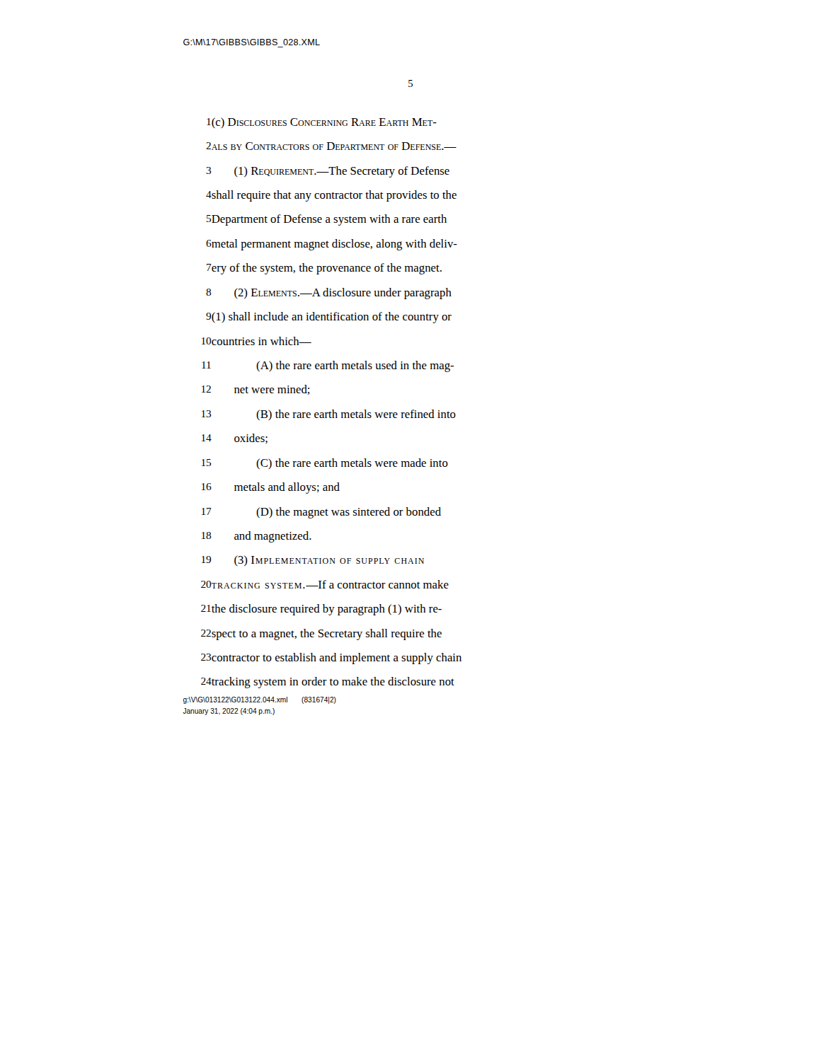G:\M\17\GIBBS\GIBBS_028.XML
5
| 1 | (c) Disclosures Concerning Rare Earth Met- |
| 2 | als by Contractors of Department of Defense. — |
| 3 | (1) Requirement. —The Secretary of Defense |
| 4 | shall require that any contractor that provides to the |
| 5 | Department of Defense a system with a rare earth |
| 6 | metal permanent magnet disclose, along with deliv- |
| 7 | ery of the system, the provenance of the magnet. |
| 8 | (2) Elements. —A disclosure under paragraph |
| 9 | (1) shall include an identification of the country or |
| 10 | countries in which— |
| 11 | (A) the rare earth metals used in the mag- |
| 12 | net were mined; |
| 13 | (B) the rare earth metals were refined into |
| 14 | oxides; |
| 15 | (C) the rare earth metals were made into |
| 16 | metals and alloys; and |
| 17 | (D) the magnet was sintered or bonded |
| 18 | and magnetized. |
| 19 | (3) Implementation of supply chain |
| 20 | tracking system. —If a contractor cannot make |
| 21 | the disclosure required by paragraph (1) with re- |
| 22 | spect to a magnet, the Secretary shall require the |
| 23 | contractor to establish and implement a supply chain |
| 24 | tracking system in order to make the disclosure not |
g:\V\G\013122\G013122.044.xml (831674|2)
January 31, 2022 (4:04 p.m.)